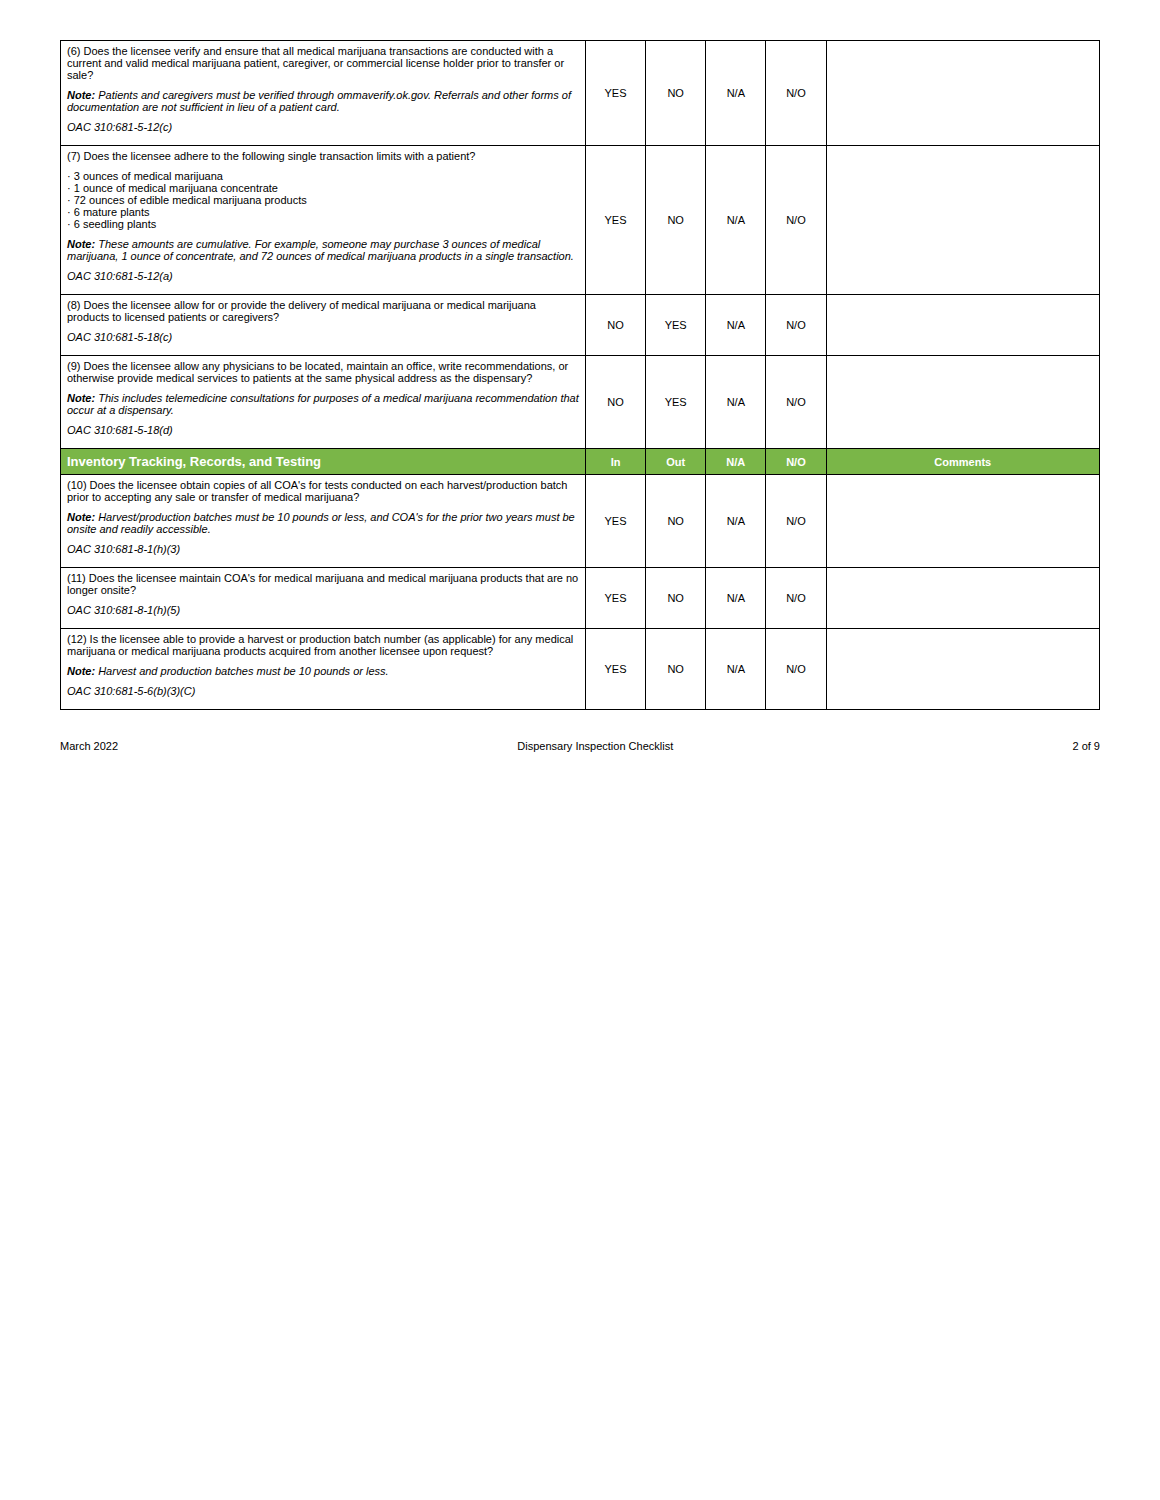| (6) Does the licensee verify and ensure that all medical marijuana transactions are conducted with a current and valid medical marijuana patient, caregiver, or commercial license holder prior to transfer or sale? Note: Patients and caregivers must be verified through ommaverify.ok.gov. Referrals and other forms of documentation are not sufficient in lieu of a patient card. OAC 310:681-5-12(c) | YES | NO | N/A | N/O | |
| (7) Does the licensee adhere to the following single transaction limits with a patient? · 3 ounces of medical marijuana · 1 ounce of medical marijuana concentrate · 72 ounces of edible medical marijuana products · 6 mature plants · 6 seedling plants Note: These amounts are cumulative. For example, someone may purchase 3 ounces of medical marijuana, 1 ounce of concentrate, and 72 ounces of medical marijuana products in a single transaction. OAC 310:681-5-12(a) | YES | NO | N/A | N/O | |
| (8) Does the licensee allow for or provide the delivery of medical marijuana or medical marijuana products to licensed patients or caregivers? OAC 310:681-5-18(c) | NO | YES | N/A | N/O | |
| (9) Does the licensee allow any physicians to be located, maintain an office, write recommendations, or otherwise provide medical services to patients at the same physical address as the dispensary? Note: This includes telemedicine consultations for purposes of a medical marijuana recommendation that occur at a dispensary. OAC 310:681-5-18(d) | NO | YES | N/A | N/O | |
| Inventory Tracking, Records, and Testing | In | Out | N/A | N/O | Comments |
| (10) Does the licensee obtain copies of all COA's for tests conducted on each harvest/production batch prior to accepting any sale or transfer of medical marijuana? Note: Harvest/production batches must be 10 pounds or less, and COA's for the prior two years must be onsite and readily accessible. OAC 310:681-8-1(h)(3) | YES | NO | N/A | N/O | |
| (11) Does the licensee maintain COA's for medical marijuana and medical marijuana products that are no longer onsite? OAC 310:681-8-1(h)(5) | YES | NO | N/A | N/O | |
| (12) Is the licensee able to provide a harvest or production batch number (as applicable) for any medical marijuana or medical marijuana products acquired from another licensee upon request? Note: Harvest and production batches must be 10 pounds or less. OAC 310:681-5-6(b)(3)(C) | YES | NO | N/A | N/O | |
March 2022 Dispensary Inspection Checklist 2 of 9